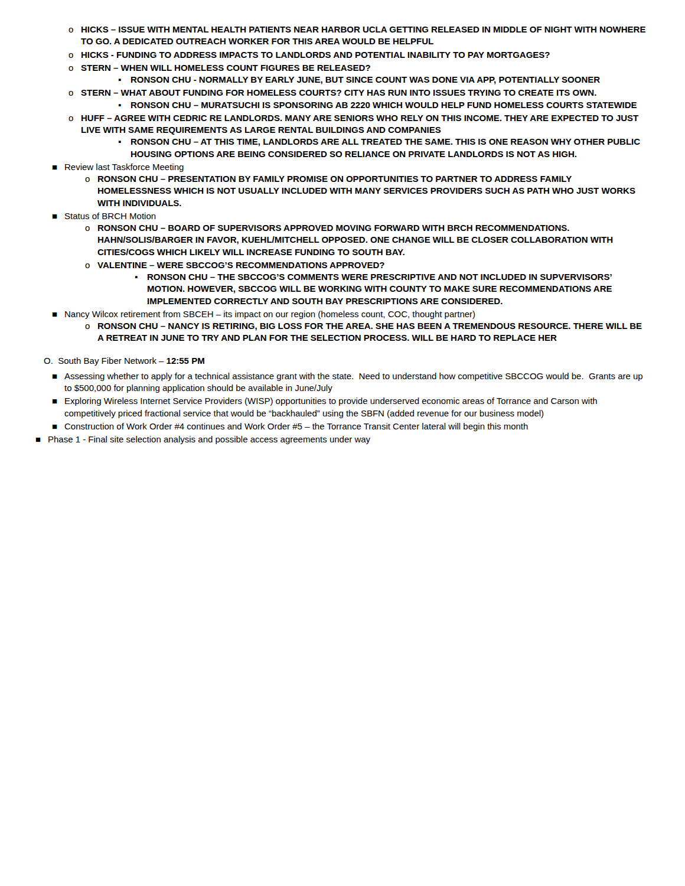oHicks – issue with mental health patients near Harbor UCLA getting released in middle of night with nowhere to go. A dedicated outreach worker for this area would be helpful
oHicks - funding to address impacts to landlords and potential inability to pay mortgages?
oStern – when will homeless count figures be released?
▪Ronson Chu - normally by early June, but since count was done via app, potentially sooner
oStern – what about funding for homeless courts? City has run into issues trying to create its own.
▪Ronson Chu – Muratsuchi is sponsoring AB 2220 which would help fund homeless courts statewide
oHuff – agree with Cedric re landlords. Many are seniors who rely on this income. They are expected to just live with same requirements as large rental buildings and companies
▪Ronson Chu – at this time, landlords are all treated the same. This is one reason why other public housing options are being considered so reliance on private landlords is not as high.
■Review last Taskforce Meeting
oRonson Chu – presentation by Family Promise on opportunities to partner to address family homelessness which is not usually included with many services providers such as PATH who just works with individuals.
■Status of BRCH Motion
oRonson Chu – Board of Supervisors approved moving forward with BRCH recommendations. Hahn/Solis/Barger in favor, Kuehl/Mitchell opposed. One change will be closer collaboration with cities/COGs which likely will increase funding to South Bay.
oValentine – were SBCCOG’s recommendations approved?
▪Ronson Chu – the SBCCOG’s comments were prescriptive and not included in Supvervisors’ motion. However, SBCCOG will be working with County to make sure recommendations are implemented correctly and South Bay prescriptions are considered.
■Nancy Wilcox retirement from SBCEH – its impact on our region (homeless count, COC, thought partner)
oRonson Chu – Nancy is retiring, big loss for the area. She has been a tremendous resource. There will be a retreat in June to try and plan for the selection process. Will be hard to replace her
O. South Bay Fiber Network – 12:55 PM
■Assessing whether to apply for a technical assistance grant with the state. Need to understand how competitive SBCCOG would be. Grants are up to $500,000 for planning application should be available in June/July
■Exploring Wireless Internet Service Providers (WISP) opportunities to provide underserved economic areas of Torrance and Carson with competitively priced fractional service that would be “backhauled” using the SBFN (added revenue for our business model)
■Construction of Work Order #4 continues and Work Order #5 – the Torrance Transit Center lateral will begin this month
■Phase 1 - Final site selection analysis and possible access agreements under way